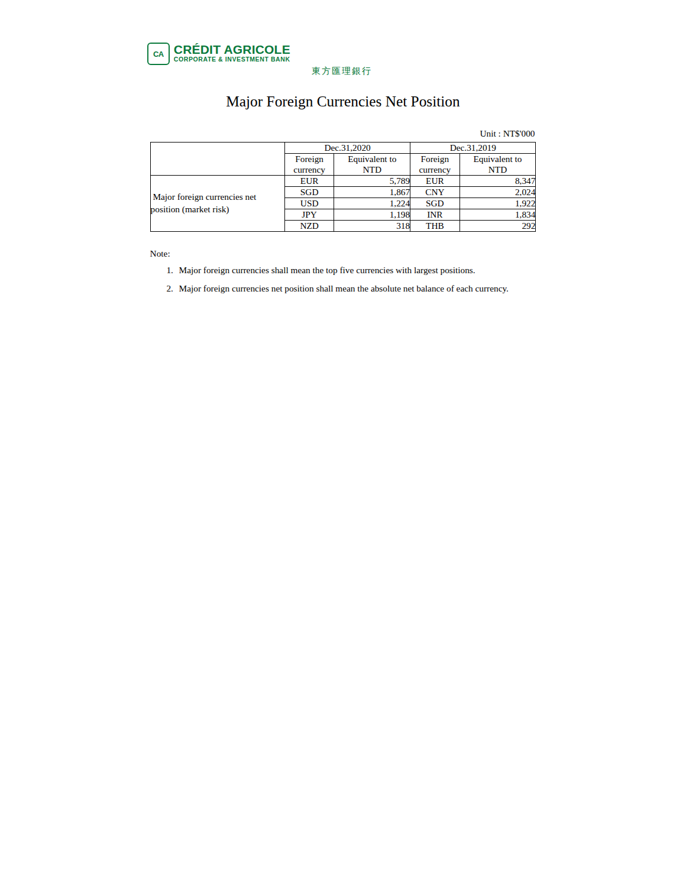CA
CRÉDIT AGRICOLE
CORPORATE & INVESTMENT BANK
東方匯理銀行
Major Foreign Currencies Net Position
Unit : NT$'000
| | Dec.31,2020 | Dec.31,2019 |
| Foreign currency | Equivalent to NTD | Foreign currency | Equivalent to NTD |
| Major foreign currencies net position (market risk) | EUR | 5,789 | EUR | 8,347 |
| SGD | 1,867 | CNY | 2,024 |
| USD | 1,224 | SGD | 1,922 |
| JPY | 1,198 | INR | 1,834 |
| NZD | 318 | THB | 292 |
Note:
Major foreign currencies shall mean the top five currencies with largest positions.
Major foreign currencies net position shall mean the absolute net balance of each currency.